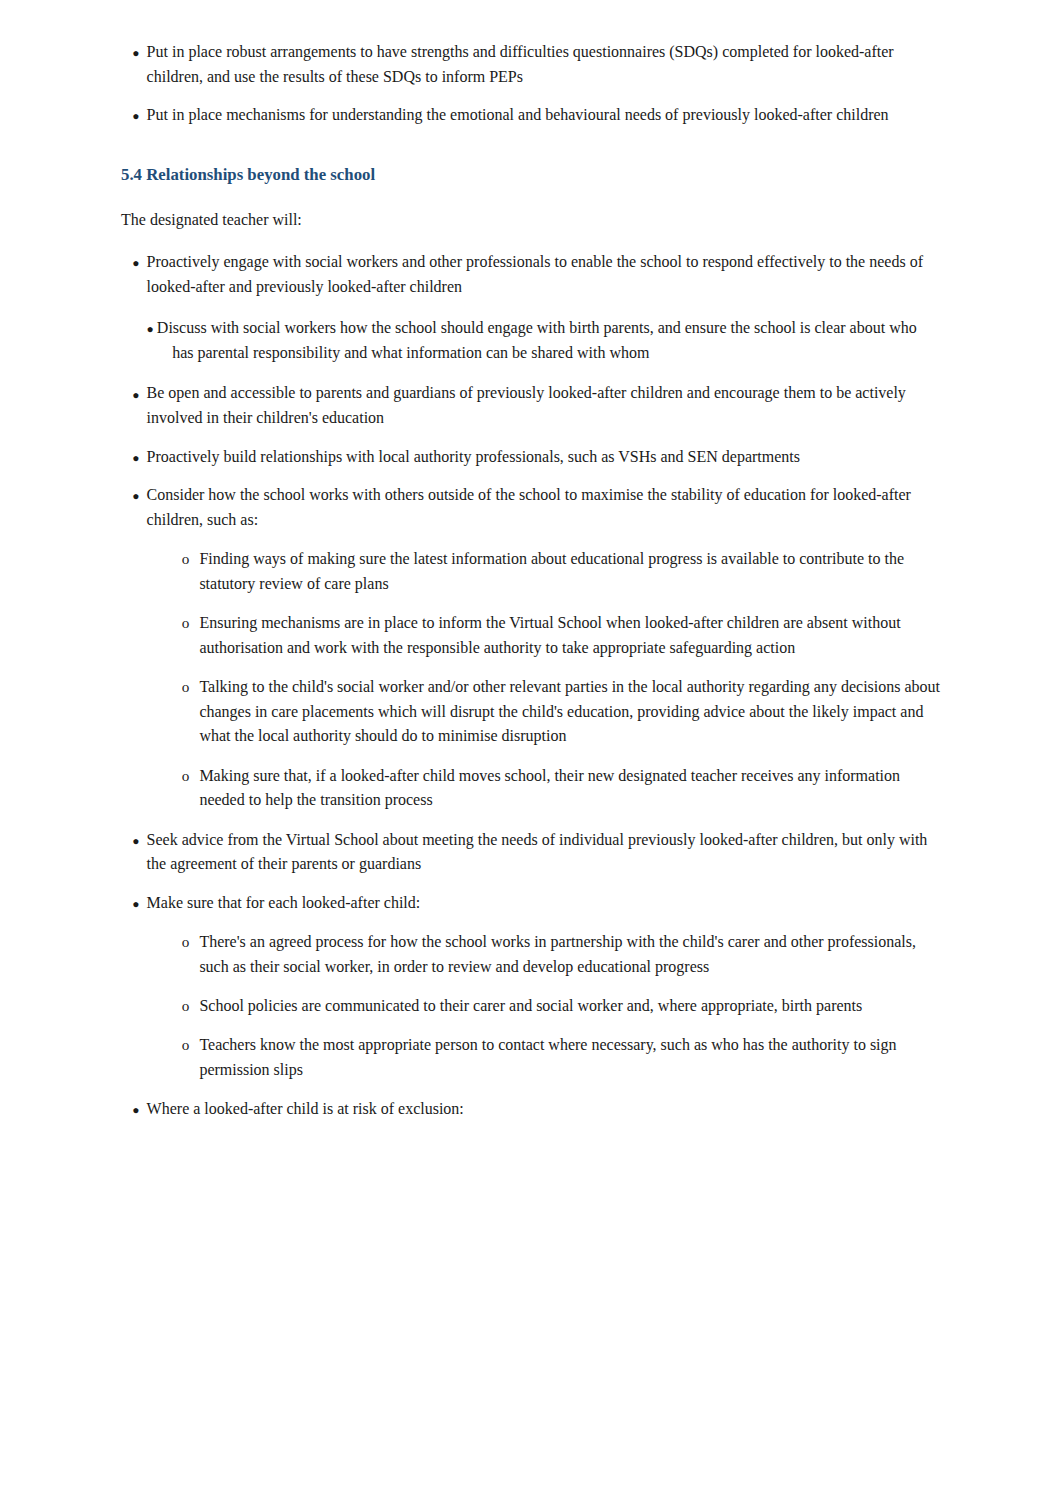Put in place robust arrangements to have strengths and difficulties questionnaires (SDQs) completed for looked-after children, and use the results of these SDQs to inform PEPs
Put in place mechanisms for understanding the emotional and behavioural needs of previously looked-after children
5.4 Relationships beyond the school
The designated teacher will:
Proactively engage with social workers and other professionals to enable the school to respond effectively to the needs of looked-after and previously looked-after children
Discuss with social workers how the school should engage with birth parents, and ensure the school is clear about who has parental responsibility and what information can be shared with whom
Be open and accessible to parents and guardians of previously looked-after children and encourage them to be actively involved in their children's education
Proactively build relationships with local authority professionals, such as VSHs and SEN departments
Consider how the school works with others outside of the school to maximise the stability of education for looked-after children, such as:
Finding ways of making sure the latest information about educational progress is available to contribute to the statutory review of care plans
Ensuring mechanisms are in place to inform the Virtual School when looked-after children are absent without authorisation and work with the responsible authority to take appropriate safeguarding action
Talking to the child's social worker and/or other relevant parties in the local authority regarding any decisions about changes in care placements which will disrupt the child's education, providing advice about the likely impact and what the local authority should do to minimise disruption
Making sure that, if a looked-after child moves school, their new designated teacher receives any information needed to help the transition process
Seek advice from the Virtual School about meeting the needs of individual previously looked-after children, but only with the agreement of their parents or guardians
Make sure that for each looked-after child:
There's an agreed process for how the school works in partnership with the child's carer and other professionals, such as their social worker, in order to review and develop educational progress
School policies are communicated to their carer and social worker and, where appropriate, birth parents
Teachers know the most appropriate person to contact where necessary, such as who has the authority to sign permission slips
Where a looked-after child is at risk of exclusion: